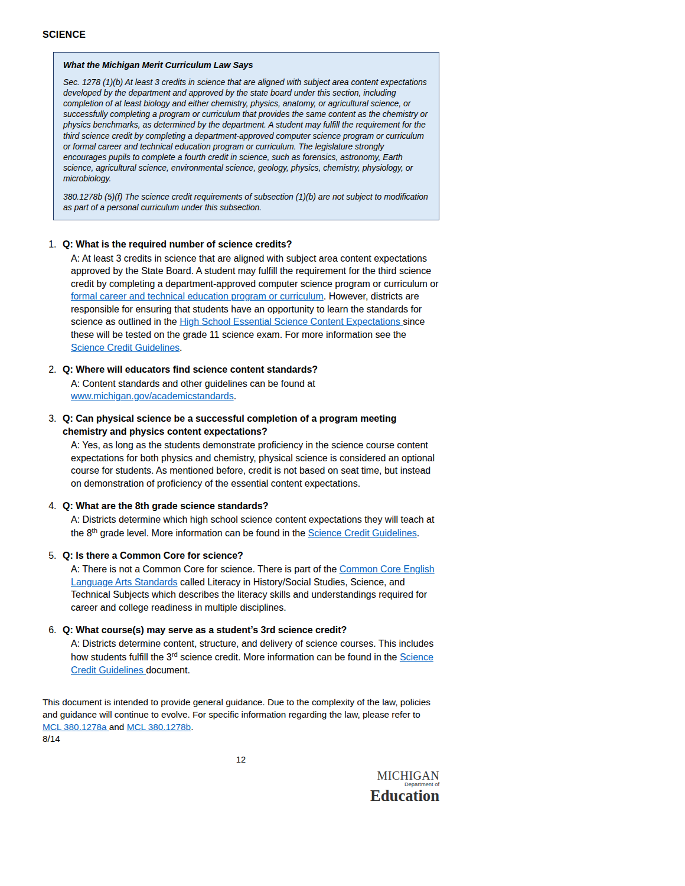SCIENCE
What the Michigan Merit Curriculum Law Says
Sec. 1278 (1)(b) At least 3 credits in science that are aligned with subject area content expectations developed by the department and approved by the state board under this section, including completion of at least biology and either chemistry, physics, anatomy, or agricultural science, or successfully completing a program or curriculum that provides the same content as the chemistry or physics benchmarks, as determined by the department. A student may fulfill the requirement for the third science credit by completing a department-approved computer science program or curriculum or formal career and technical education program or curriculum. The legislature strongly encourages pupils to complete a fourth credit in science, such as forensics, astronomy, Earth science, agricultural science, environmental science, geology, physics, chemistry, physiology, or microbiology.
380.1278b (5)(f) The science credit requirements of subsection (1)(b) are not subject to modification as part of a personal curriculum under this subsection.
Q: What is the required number of science credits?
A: At least 3 credits in science that are aligned with subject area content expectations approved by the State Board. A student may fulfill the requirement for the third science credit by completing a department-approved computer science program or curriculum or formal career and technical education program or curriculum. However, districts are responsible for ensuring that students have an opportunity to learn the standards for science as outlined in the High School Essential Science Content Expectations since these will be tested on the grade 11 science exam. For more information see the Science Credit Guidelines.
Q: Where will educators find science content standards?
A: Content standards and other guidelines can be found at www.michigan.gov/academicstandards.
Q: Can physical science be a successful completion of a program meeting chemistry and physics content expectations?
A: Yes, as long as the students demonstrate proficiency in the science course content expectations for both physics and chemistry, physical science is considered an optional course for students. As mentioned before, credit is not based on seat time, but instead on demonstration of proficiency of the essential content expectations.
Q: What are the 8th grade science standards?
A: Districts determine which high school science content expectations they will teach at the 8th grade level. More information can be found in the Science Credit Guidelines.
Q: Is there a Common Core for science?
A: There is not a Common Core for science. There is part of the Common Core English Language Arts Standards called Literacy in History/Social Studies, Science, and Technical Subjects which describes the literacy skills and understandings required for career and college readiness in multiple disciplines.
Q: What course(s) may serve as a student’s 3rd science credit?
A: Districts determine content, structure, and delivery of science courses. This includes how students fulfill the 3rd science credit. More information can be found in the Science Credit Guidelines document.
This document is intended to provide general guidance. Due to the complexity of the law, policies and guidance will continue to evolve. For specific information regarding the law, please refer to MCL 380.1278a and MCL 380.1278b.
8/14
12
MICHIGAN Department of Education